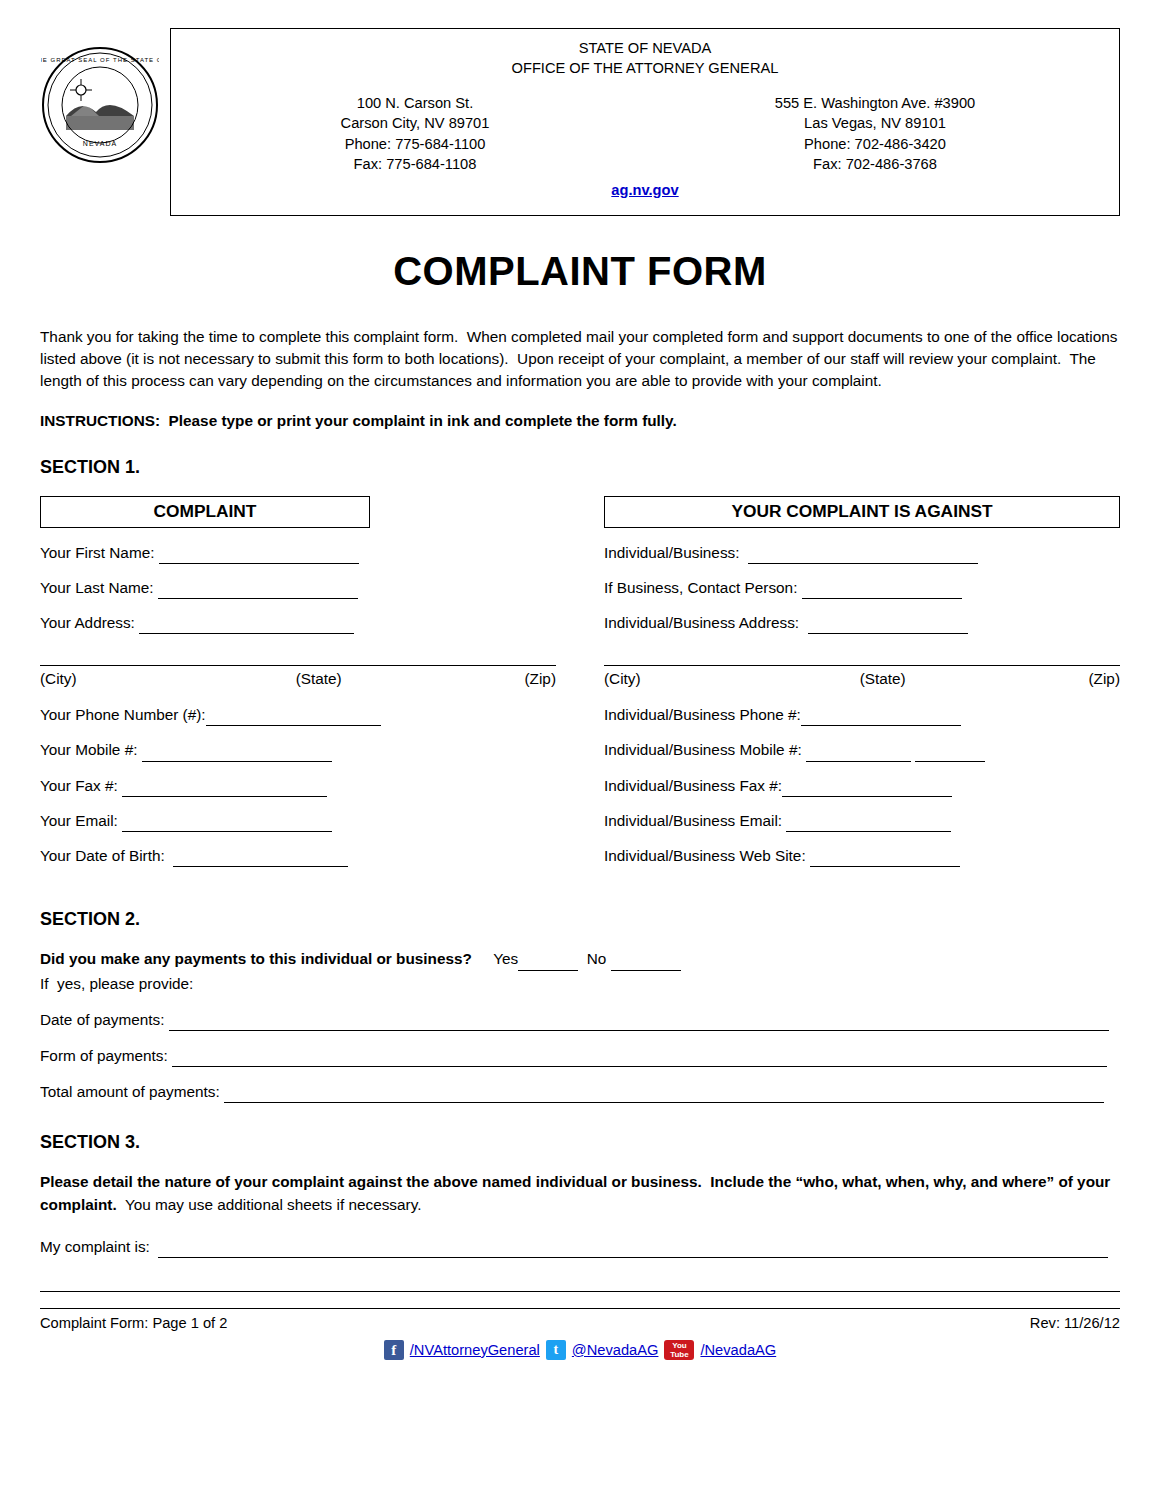NEVADA THE GREAT SEAL OF THE STATE OF
STATE OF NEVADA
OFFICE OF THE ATTORNEY GENERAL
| 100 N. Carson St. Carson City, NV 89701 Phone: 775-684-1100 Fax: 775-684-1108 | 555 E. Washington Ave. #3900 Las Vegas, NV 89101 Phone: 702-486-3420 Fax: 702-486-3768 |
ag.nv.gov
COMPLAINT FORM
Thank you for taking the time to complete this complaint form. When completed mail your completed form and support documents to one of the office locations listed above (it is not necessary to submit this form to both locations). Upon receipt of your complaint, a member of our staff will review your complaint. The length of this process can vary depending on the circumstances and information you are able to provide with your complaint.
INSTRUCTIONS: Please type or print your complaint in ink and complete the form fully.
SECTION 1.
COMPLAINT
Your First Name:
Your Last Name:
Your Address:
(City)(State)(Zip)
Your Phone Number (#):
Your Mobile #:
Your Fax #:
Your Email:
Your Date of Birth:
YOUR COMPLAINT IS AGAINST
Individual/Business:
If Business, Contact Person:
Individual/Business Address:
(City)(State)(Zip)
Individual/Business Phone #:
Individual/Business Mobile #:
Individual/Business Fax #:
Individual/Business Email:
Individual/Business Web Site:
SECTION 2.
Did you make any payments to this individual or business? Yes No
If yes, please provide:
Date of payments:
Form of payments:
Total amount of payments:
SECTION 3.
Please detail the nature of your complaint against the above named individual or business. Include the “who, what, when, why, and where” of your complaint. You may use additional sheets if necessary.
My complaint is:
Complaint Form: Page 1 of 2 Rev: 11/26/12
f/NVAttorneyGeneral t@NevadaAG You Tube/NevadaAG